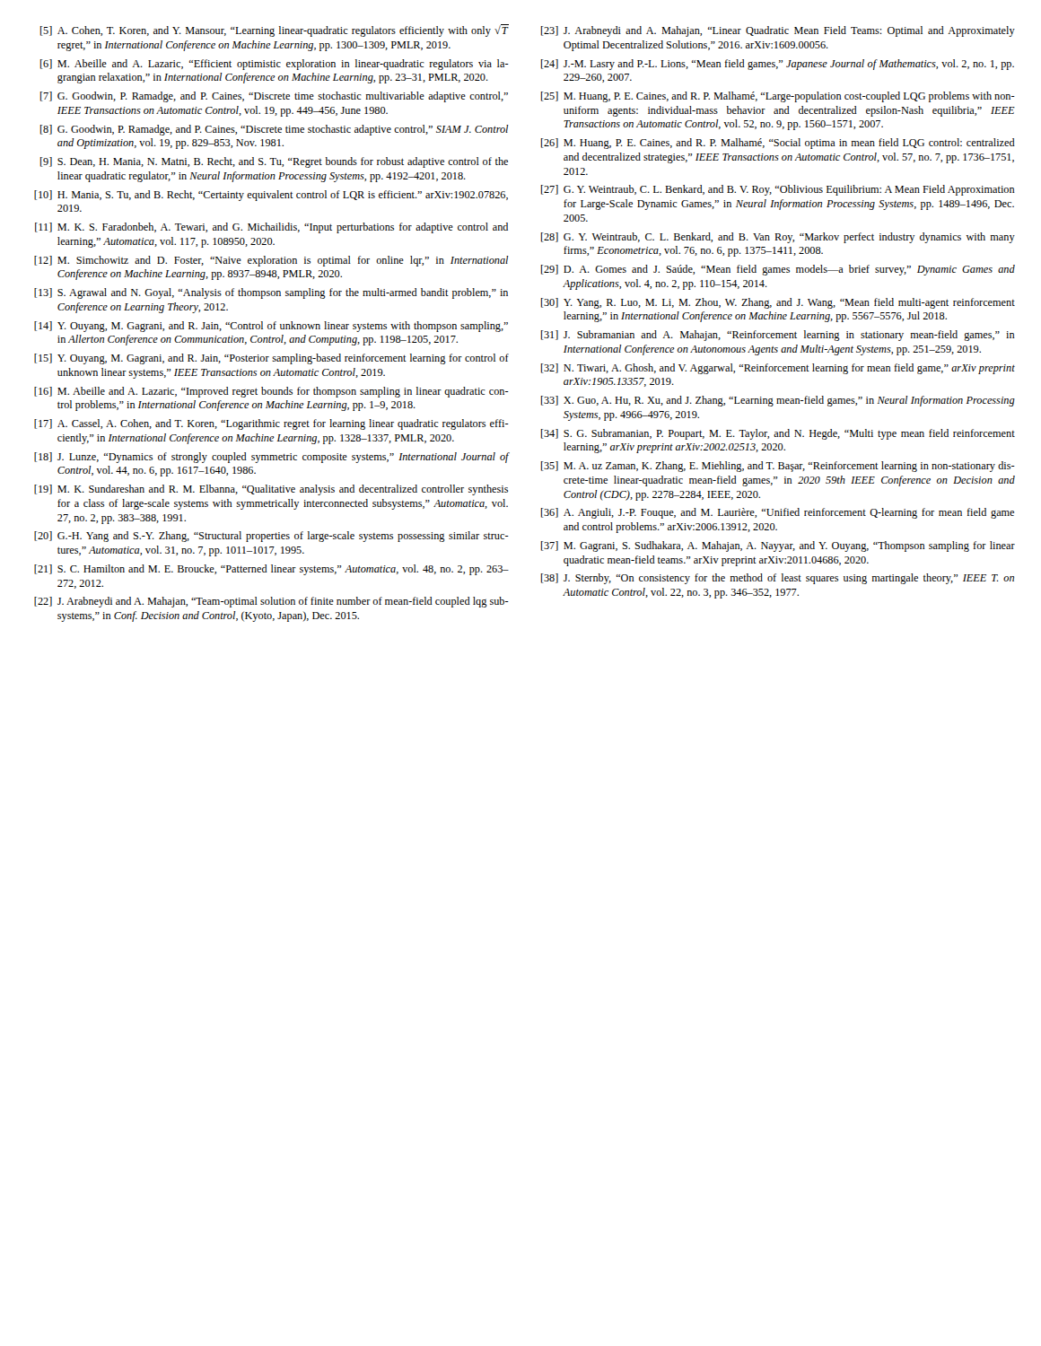[5] A. Cohen, T. Koren, and Y. Mansour, “Learning linear-quadratic regulators efficiently with only √T regret,” in International Conference on Machine Learning, pp. 1300–1309, PMLR, 2019.
[6] M. Abeille and A. Lazaric, “Efficient optimistic exploration in linear-quadratic regulators via lagrangian relaxation,” in International Conference on Machine Learning, pp. 23–31, PMLR, 2020.
[7] G. Goodwin, P. Ramadge, and P. Caines, “Discrete time stochastic multivariable adaptive control,” IEEE Transactions on Automatic Control, vol. 19, pp. 449–456, June 1980.
[8] G. Goodwin, P. Ramadge, and P. Caines, “Discrete time stochastic adaptive control,” SIAM J. Control and Optimization, vol. 19, pp. 829–853, Nov. 1981.
[9] S. Dean, H. Mania, N. Matni, B. Recht, and S. Tu, “Regret bounds for robust adaptive control of the linear quadratic regulator,” in Neural Information Processing Systems, pp. 4192–4201, 2018.
[10] H. Mania, S. Tu, and B. Recht, “Certainty equivalent control of LQR is efficient.” arXiv:1902.07826, 2019.
[11] M. K. S. Faradonbeh, A. Tewari, and G. Michailidis, “Input perturbations for adaptive control and learning,” Automatica, vol. 117, p. 108950, 2020.
[12] M. Simchowitz and D. Foster, “Naive exploration is optimal for online lqr,” in International Conference on Machine Learning, pp. 8937–8948, PMLR, 2020.
[13] S. Agrawal and N. Goyal, “Analysis of thompson sampling for the multi-armed bandit problem,” in Conference on Learning Theory, 2012.
[14] Y. Ouyang, M. Gagrani, and R. Jain, “Control of unknown linear systems with thompson sampling,” in Allerton Conference on Communication, Control, and Computing, pp. 1198–1205, 2017.
[15] Y. Ouyang, M. Gagrani, and R. Jain, “Posterior sampling-based reinforcement learning for control of unknown linear systems,” IEEE Transactions on Automatic Control, 2019.
[16] M. Abeille and A. Lazaric, “Improved regret bounds for thompson sampling in linear quadratic control problems,” in International Conference on Machine Learning, pp. 1–9, 2018.
[17] A. Cassel, A. Cohen, and T. Koren, “Logarithmic regret for learning linear quadratic regulators efficiently,” in International Conference on Machine Learning, pp. 1328–1337, PMLR, 2020.
[18] J. Lunze, “Dynamics of strongly coupled symmetric composite systems,” International Journal of Control, vol. 44, no. 6, pp. 1617–1640, 1986.
[19] M. K. Sundareshan and R. M. Elbanna, “Qualitative analysis and decentralized controller synthesis for a class of large-scale systems with symmetrically interconnected subsystems,” Automatica, vol. 27, no. 2, pp. 383–388, 1991.
[20] G.-H. Yang and S.-Y. Zhang, “Structural properties of large-scale systems possessing similar structures,” Automatica, vol. 31, no. 7, pp. 1011–1017, 1995.
[21] S. C. Hamilton and M. E. Broucke, “Patterned linear systems,” Automatica, vol. 48, no. 2, pp. 263–272, 2012.
[22] J. Arabneydi and A. Mahajan, “Team-optimal solution of finite number of mean-field coupled lqg subsystems,” in Conf. Decision and Control, (Kyoto, Japan), Dec. 2015.
[23] J. Arabneydi and A. Mahajan, “Linear Quadratic Mean Field Teams: Optimal and Approximately Optimal Decentralized Solutions,” 2016. arXiv:1609.00056.
[24] J.-M. Lasry and P.-L. Lions, “Mean field games,” Japanese Journal of Mathematics, vol. 2, no. 1, pp. 229–260, 2007.
[25] M. Huang, P. E. Caines, and R. P. Malhamé, “Large-population cost-coupled LQG problems with nonuniform agents: individual-mass behavior and decentralized epsilon-Nash equilibria,” IEEE Transactions on Automatic Control, vol. 52, no. 9, pp. 1560–1571, 2007.
[26] M. Huang, P. E. Caines, and R. P. Malhamé, “Social optima in mean field LQG control: centralized and decentralized strategies,” IEEE Transactions on Automatic Control, vol. 57, no. 7, pp. 1736–1751, 2012.
[27] G. Y. Weintraub, C. L. Benkard, and B. V. Roy, “Oblivious Equilibrium: A Mean Field Approximation for Large-Scale Dynamic Games,” in Neural Information Processing Systems, pp. 1489–1496, Dec. 2005.
[28] G. Y. Weintraub, C. L. Benkard, and B. Van Roy, “Markov perfect industry dynamics with many firms,” Econometrica, vol. 76, no. 6, pp. 1375–1411, 2008.
[29] D. A. Gomes and J. Saúde, “Mean field games models—a brief survey,” Dynamic Games and Applications, vol. 4, no. 2, pp. 110–154, 2014.
[30] Y. Yang, R. Luo, M. Li, M. Zhou, W. Zhang, and J. Wang, “Mean field multi-agent reinforcement learning,” in International Conference on Machine Learning, pp. 5567–5576, Jul 2018.
[31] J. Subramanian and A. Mahajan, “Reinforcement learning in stationary mean-field games,” in International Conference on Autonomous Agents and Multi-Agent Systems, pp. 251–259, 2019.
[32] N. Tiwari, A. Ghosh, and V. Aggarwal, “Reinforcement learning for mean field game,” arXiv preprint arXiv:1905.13357, 2019.
[33] X. Guo, A. Hu, R. Xu, and J. Zhang, “Learning mean-field games,” in Neural Information Processing Systems, pp. 4966–4976, 2019.
[34] S. G. Subramanian, P. Poupart, M. E. Taylor, and N. Hegde, “Multi type mean field reinforcement learning,” arXiv preprint arXiv:2002.02513, 2020.
[35] M. A. uz Zaman, K. Zhang, E. Miehling, and T. Başar, “Reinforcement learning in non-stationary discrete-time linear-quadratic mean-field games,” in 2020 59th IEEE Conference on Decision and Control (CDC), pp. 2278–2284, IEEE, 2020.
[36] A. Angiuli, J.-P. Fouque, and M. Laurière, “Unified reinforcement Q-learning for mean field game and control problems.” arXiv:2006.13912, 2020.
[37] M. Gagrani, S. Sudhakara, A. Mahajan, A. Nayyar, and Y. Ouyang, “Thompson sampling for linear quadratic mean-field teams.” arXiv preprint arXiv:2011.04686, 2020.
[38] J. Sternby, “On consistency for the method of least squares using martingale theory,” IEEE T. on Automatic Control, vol. 22, no. 3, pp. 346–352, 1977.